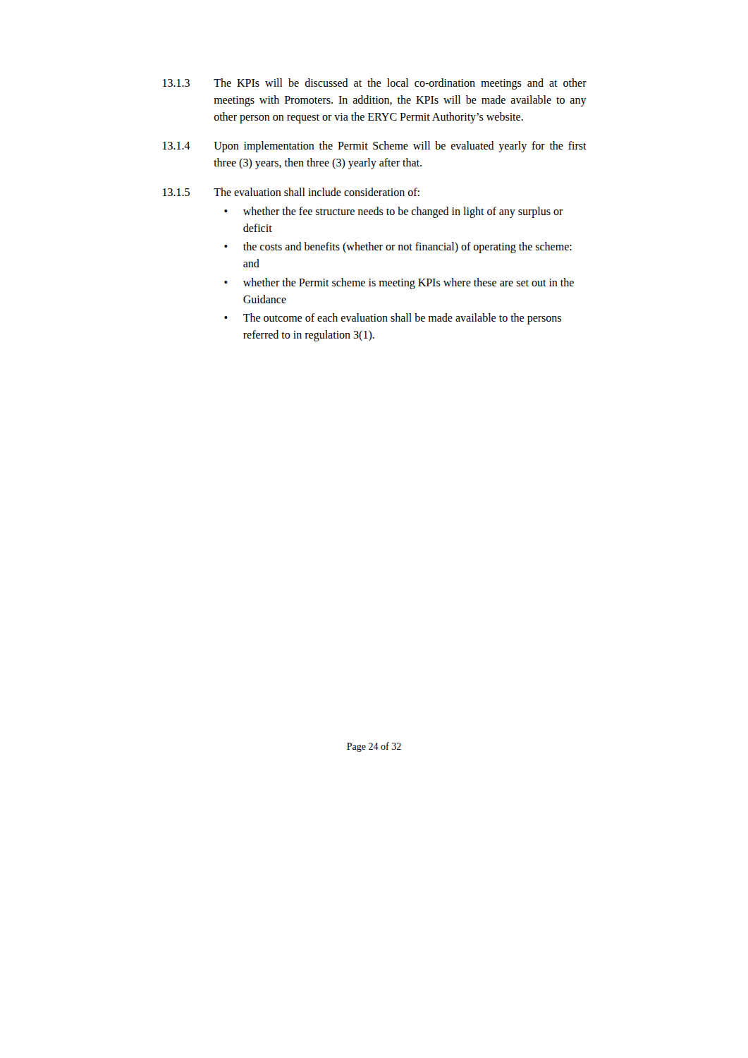13.1.3
The KPIs will be discussed at the local co-ordination meetings and at other meetings with Promoters. In addition, the KPIs will be made available to any other person on request or via the ERYC Permit Authority’s website.
13.1.4
Upon implementation the Permit Scheme will be evaluated yearly for the first three (3) years, then three (3) yearly after that.
13.1.5
The evaluation shall include consideration of:
whether the fee structure needs to be changed in light of any surplus or deficit
the costs and benefits (whether or not financial) of operating the scheme: and
whether the Permit scheme is meeting KPIs where these are set out in the Guidance
The outcome of each evaluation shall be made available to the persons referred to in regulation 3(1).
Page 24 of 32